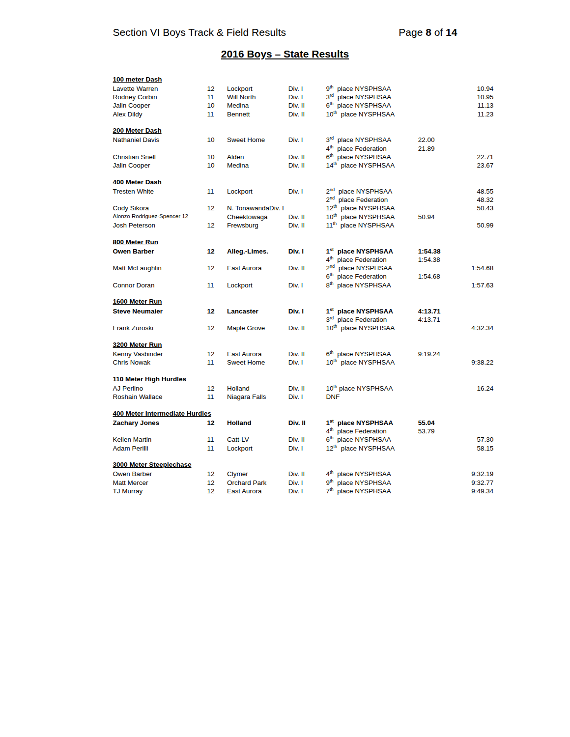Section VI Boys Track & Field Results
Page 8 of 14
2016 Boys – State Results
100 meter Dash
| Lavette Warren | 12 | Lockport | Div. I | 9 th place NYSPHSAA | | 10.94 |
| Rodney Corbin | 11 | Will North | Div. I | 3 rd place NYSPHSAA | | 10.95 |
| Jalin Cooper | 10 | Medina | Div. II | 6 th place NYSPHSAA | | 11.13 |
| Alex Dildy | 11 | Bennett | Div. II | 10 th place NYSPHSAA | | 11.23 |
200 Meter Dash
| Nathaniel Davis | 10 | Sweet Home | Div. I | 3 rd place NYSPHSAA | 22.00 | |
| | | | | 4 th place Federation | 21.89 | |
| Christian Snell | 10 | Alden | Div. II | 6 th place NYSPHSAA | | 22.71 |
| Jalin Cooper | 10 | Medina | Div. II | 14 th place NYSPHSAA | | 23.67 |
400 Meter Dash
| Tresten White | 11 | Lockport | Div. I | 2 nd place NYSPHSAA | | 48.55 |
| | | | | 2 nd place Federation | | 48.32 |
| Cody Sikora | 12 | N. TonawandaDiv. I | | 12 th place NYSPHSAA | | 50.43 |
| Alonzo Rodriguez-Spencer 12 | | Cheektowaga | Div. II | 10 th place NYSPHSAA | 50.94 | |
| Josh Peterson | 12 | Frewsburg | Div. II | 11 th place NYSPHSAA | | 50.99 |
800 Meter Run
| Owen Barber | 12 | Alleg.-Limes. | Div. I | 1 st place NYSPHSAA | 1:54.38 | |
| | | | | 4 th place Federation | 1:54.38 | |
| Matt McLaughlin | 12 | East Aurora | Div. II | 2 nd place NYSPHSAA | | 1:54.68 |
| | | | | 6 th place Federation | 1:54.68 | |
| Connor Doran | 11 | Lockport | Div. I | 8 th place NYSPHSAA | | 1:57.63 |
1600 Meter Run
| Steve Neumaier | 12 | Lancaster | Div. I | 1 st place NYSPHSAA | 4:13.71 | |
| | | | | 3 rd place Federation | 4:13.71 | |
| Frank Zuroski | 12 | Maple Grove | Div. II | 10 th place NYSPHSAA | | 4:32.34 |
3200 Meter Run
| Kenny Vasbinder | 12 | East Aurora | Div. II | 6 th place NYSPHSAA | 9:19.24 | |
| Chris Nowak | 11 | Sweet Home | Div. I | 10 th place NYSPHSAA | | 9:38.22 |
110 Meter High Hurdles
| AJ Perlino | 12 | Holland | Div. II | 10 th place NYSPHSAA | | 16.24 |
| Roshain Wallace | 11 | Niagara Falls | Div. I | DNF | | |
400 Meter Intermediate Hurdles
| Zachary Jones | 12 | Holland | Div. II | 1 st place NYSPHSAA | 55.04 | |
| | | | | 4 th place Federation | 53.79 | |
| Kellen Martin | 11 | Catt-LV | Div. II | 6 th place NYSPHSAA | | 57.30 |
| Adam Perilli | 11 | Lockport | Div. I | 12 th place NYSPHSAA | | 58.15 |
3000 Meter Steeplechase
| Owen Barber | 12 | Clymer | Div. II | 4 th place NYSPHSAA | | 9:32.19 |
| Matt Mercer | 12 | Orchard Park | Div. I | 9 th place NYSPHSAA | | 9:32.77 |
| TJ Murray | 12 | East Aurora | Div. I | 7 th place NYSPHSAA | | 9:49.34 |